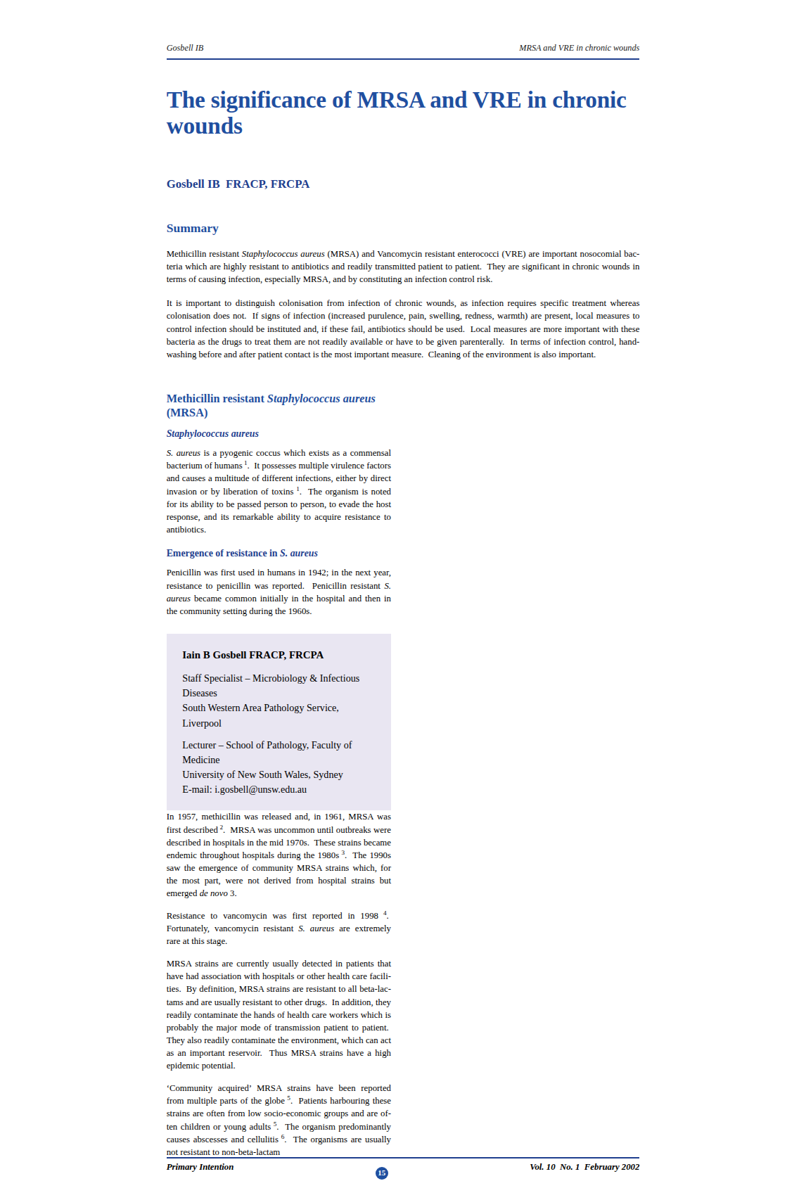Gosbell IB
MRSA and VRE in chronic wounds
The significance of MRSA and VRE in chronic wounds
Gosbell IB FRACP, FRCPA
Summary
Methicillin resistant Staphylococcus aureus (MRSA) and Vancomycin resistant enterococci (VRE) are important nosocomial bacteria which are highly resistant to antibiotics and readily transmitted patient to patient. They are significant in chronic wounds in terms of causing infection, especially MRSA, and by constituting an infection control risk.
It is important to distinguish colonisation from infection of chronic wounds, as infection requires specific treatment whereas colonisation does not. If signs of infection (increased purulence, pain, swelling, redness, warmth) are present, local measures to control infection should be instituted and, if these fail, antibiotics should be used. Local measures are more important with these bacteria as the drugs to treat them are not readily available or have to be given parenterally. In terms of infection control, handwashing before and after patient contact is the most important measure. Cleaning of the environment is also important.
Methicillin resistant Staphylococcus aureus (MRSA)
Staphylococcus aureus
S. aureus is a pyogenic coccus which exists as a commensal bacterium of humans 1. It possesses multiple virulence factors and causes a multitude of different infections, either by direct invasion or by liberation of toxins 1. The organism is noted for its ability to be passed person to person, to evade the host response, and its remarkable ability to acquire resistance to antibiotics.
Emergence of resistance in S. aureus
Penicillin was first used in humans in 1942; in the next year, resistance to penicillin was reported. Penicillin resistant S. aureus became common initially in the hospital and then in the community setting during the 1960s.
Iain B Gosbell FRACP, FRCPA
Staff Specialist – Microbiology & Infectious Diseases
South Western Area Pathology Service, Liverpool
Lecturer – School of Pathology, Faculty of Medicine
University of New South Wales, Sydney
E-mail: i.gosbell@unsw.edu.au
In 1957, methicillin was released and, in 1961, MRSA was first described 2. MRSA was uncommon until outbreaks were described in hospitals in the mid 1970s. These strains became endemic throughout hospitals during the 1980s 3. The 1990s saw the emergence of community MRSA strains which, for the most part, were not derived from hospital strains but emerged de novo 3.
Resistance to vancomycin was first reported in 1998 4. Fortunately, vancomycin resistant S. aureus are extremely rare at this stage.
MRSA strains are currently usually detected in patients that have had association with hospitals or other health care facilities. By definition, MRSA strains are resistant to all beta-lactams and are usually resistant to other drugs. In addition, they readily contaminate the hands of health care workers which is probably the major mode of transmission patient to patient. They also readily contaminate the environment, which can act as an important reservoir. Thus MRSA strains have a high epidemic potential.
‘Community acquired’ MRSA strains have been reported from multiple parts of the globe 5. Patients harbouring these strains are often from low socio-economic groups and are often children or young adults 5. The organism predominantly causes abscesses and cellulitis 6. The organisms are usually not resistant to non-beta-lactam
Primary Intention
15
Vol. 10 No. 1 February 2002